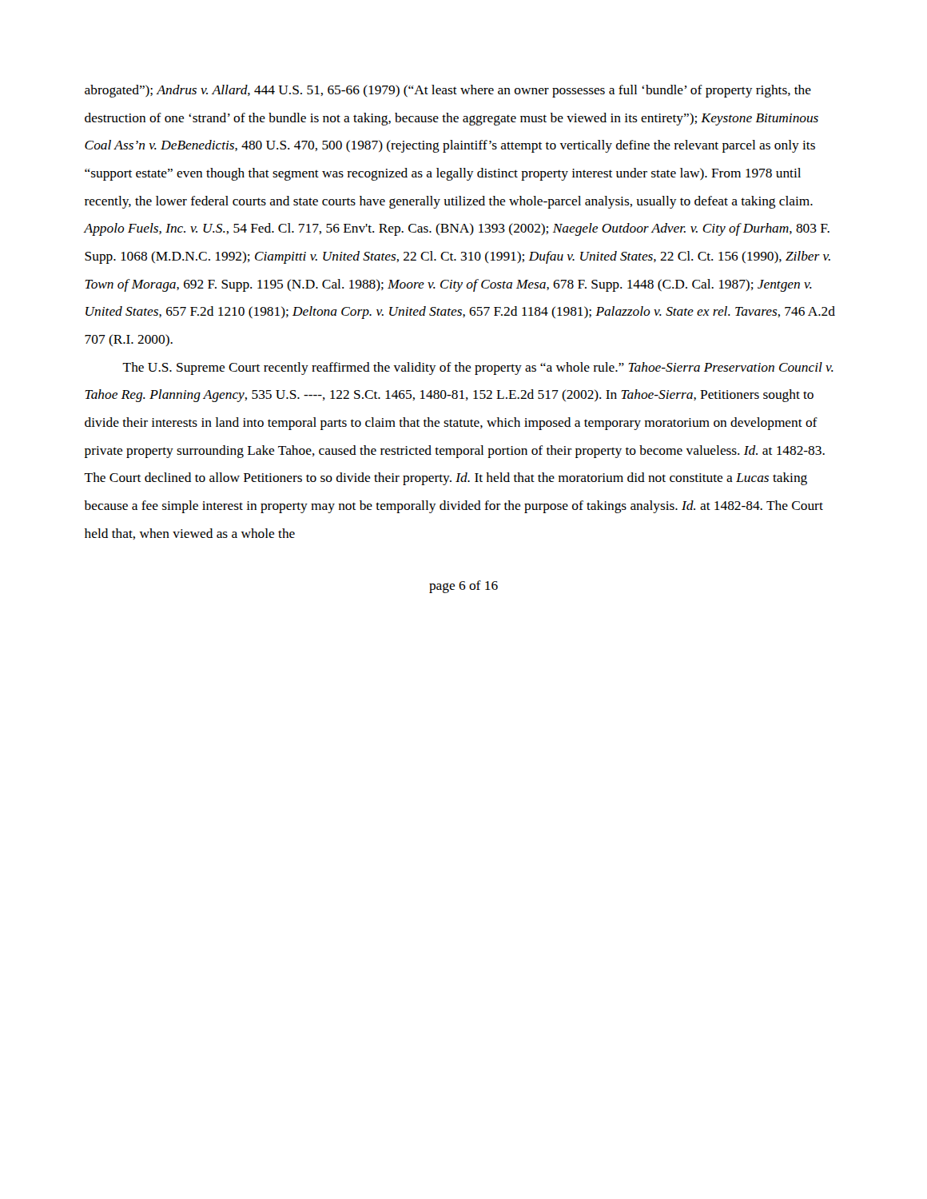abrogated”); Andrus v. Allard, 444 U.S. 51, 65-66 (1979) (“At least where an owner possesses a full ‘bundle’ of property rights, the destruction of one ‘strand’ of the bundle is not a taking, because the aggregate must be viewed in its entirety”); Keystone Bituminous Coal Ass’n v. DeBenedictis, 480 U.S. 470, 500 (1987) (rejecting plaintiff’s attempt to vertically define the relevant parcel as only its “support estate” even though that segment was recognized as a legally distinct property interest under state law). From 1978 until recently, the lower federal courts and state courts have generally utilized the whole-parcel analysis, usually to defeat a taking claim. Appolo Fuels, Inc. v. U.S., 54 Fed. Cl. 717, 56 Env't. Rep. Cas. (BNA) 1393 (2002); Naegele Outdoor Adver. v. City of Durham, 803 F. Supp. 1068 (M.D.N.C. 1992); Ciampitti v. United States, 22 Cl. Ct. 310 (1991); Dufau v. United States, 22 Cl. Ct. 156 (1990), Zilber v. Town of Moraga, 692 F. Supp. 1195 (N.D. Cal. 1988); Moore v. City of Costa Mesa, 678 F. Supp. 1448 (C.D. Cal. 1987); Jentgen v. United States, 657 F.2d 1210 (1981); Deltona Corp. v. United States, 657 F.2d 1184 (1981); Palazzolo v. State ex rel. Tavares, 746 A.2d 707 (R.I. 2000).
The U.S. Supreme Court recently reaffirmed the validity of the property as “a whole rule.” Tahoe-Sierra Preservation Council v. Tahoe Reg. Planning Agency, 535 U.S. ----, 122 S.Ct. 1465, 1480-81, 152 L.E.2d 517 (2002). In Tahoe-Sierra, Petitioners sought to divide their interests in land into temporal parts to claim that the statute, which imposed a temporary moratorium on development of private property surrounding Lake Tahoe, caused the restricted temporal portion of their property to become valueless. Id. at 1482-83. The Court declined to allow Petitioners to so divide their property. Id. It held that the moratorium did not constitute a Lucas taking because a fee simple interest in property may not be temporally divided for the purpose of takings analysis. Id. at 1482-84. The Court held that, when viewed as a whole the
page 6 of 16